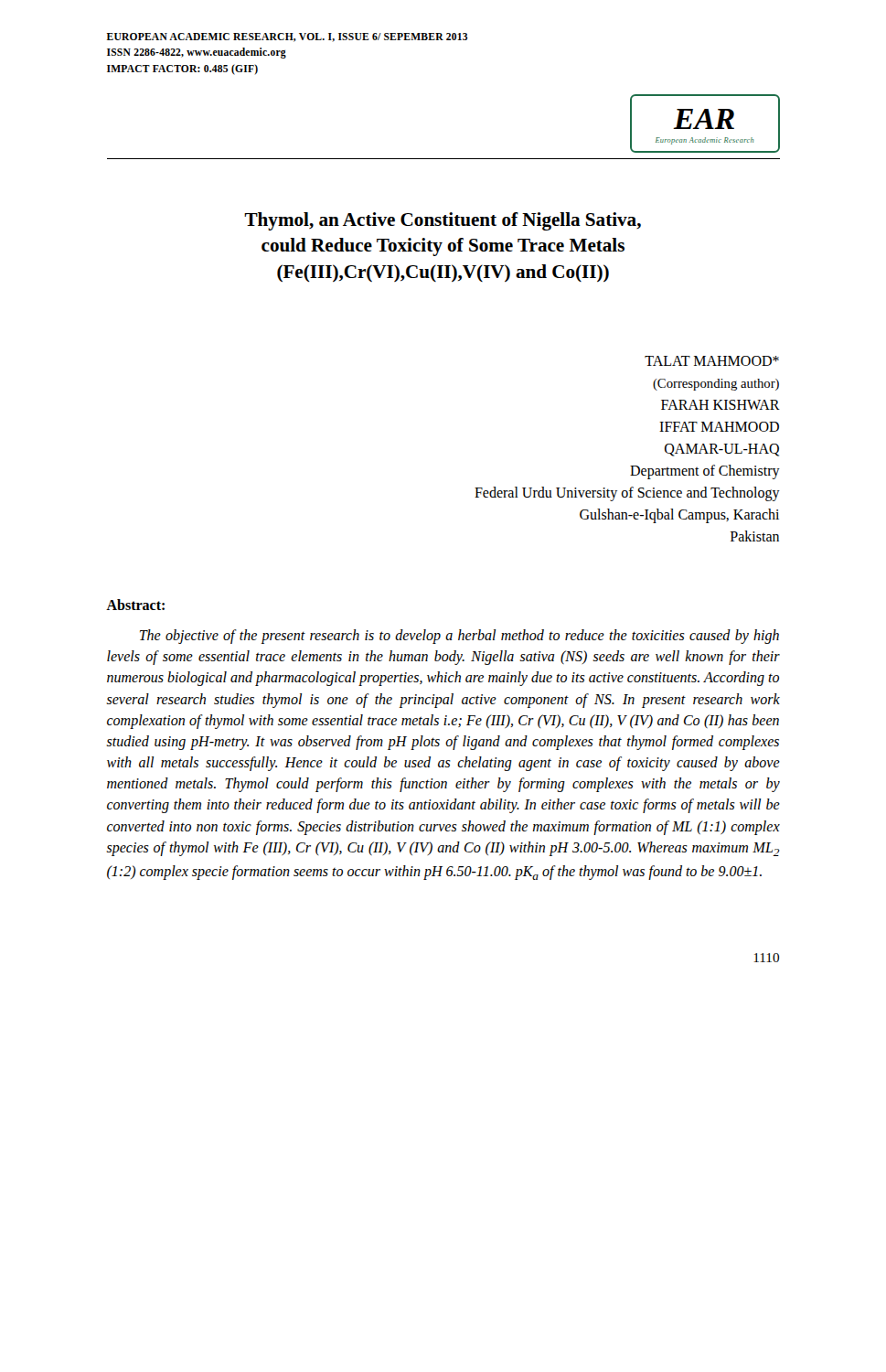EUROPEAN ACADEMIC RESEARCH, VOL. I, ISSUE 6/ SEPEMBER 2013
ISSN 2286-4822, www.euacademic.org
IMPACT FACTOR: 0.485 (GIF)
EAR
European Academic Research
Thymol, an Active Constituent of Nigella Sativa,
could Reduce Toxicity of Some Trace Metals
(Fe(III),Cr(VI),Cu(II),V(IV) and Co(II))
TALAT MAHMOOD*
(Corresponding author)
FARAH KISHWAR
IFFAT MAHMOOD
QAMAR-UL-HAQ
Department of Chemistry Federal Urdu University of Science and Technology Gulshan-e-Iqbal Campus, Karachi Pakistan
Abstract:
The objective of the present research is to develop a herbal method to reduce the toxicities caused by high levels of some essential trace elements in the human body. Nigella sativa (NS) seeds are well known for their numerous biological and pharmacological properties, which are mainly due to its active constituents. According to several research studies thymol is one of the principal active component of NS. In present research work complexation of thymol with some essential trace metals i.e; Fe (III), Cr (VI), Cu (II), V (IV) and Co (II) has been studied using pH-metry. It was observed from pH plots of ligand and complexes that thymol formed complexes with all metals successfully. Hence it could be used as chelating agent in case of toxicity caused by above mentioned metals. Thymol could perform this function either by forming complexes with the metals or by converting them into their reduced form due to its antioxidant ability. In either case toxic forms of metals will be converted into non toxic forms. Species distribution curves showed the maximum formation of ML (1:1) complex species of thymol with Fe (III), Cr (VI), Cu (II), V (IV) and Co (II) within pH 3.00-5.00. Whereas maximum ML2 (1:2) complex specie formation seems to occur within pH 6.50-11.00. pKa of the thymol was found to be 9.00±1.
1110